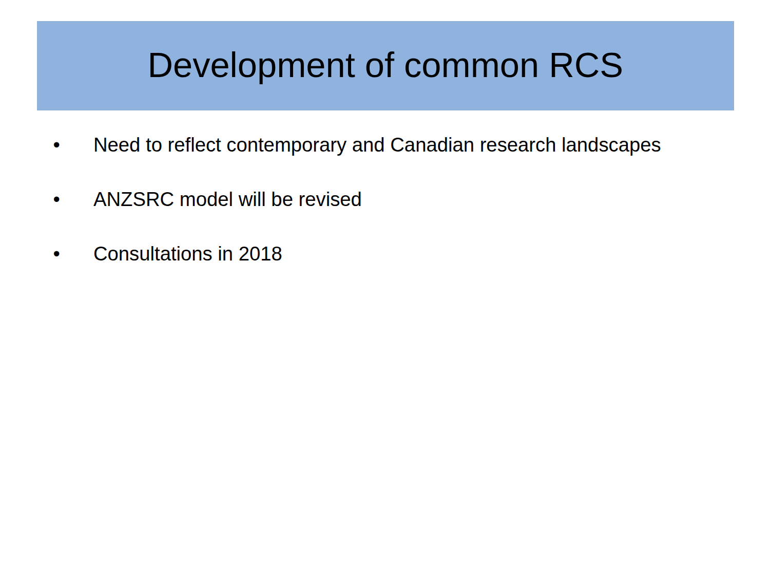Development of common RCS
Need to reflect contemporary and Canadian research landscapes
ANZSRC model will be revised
Consultations in 2018